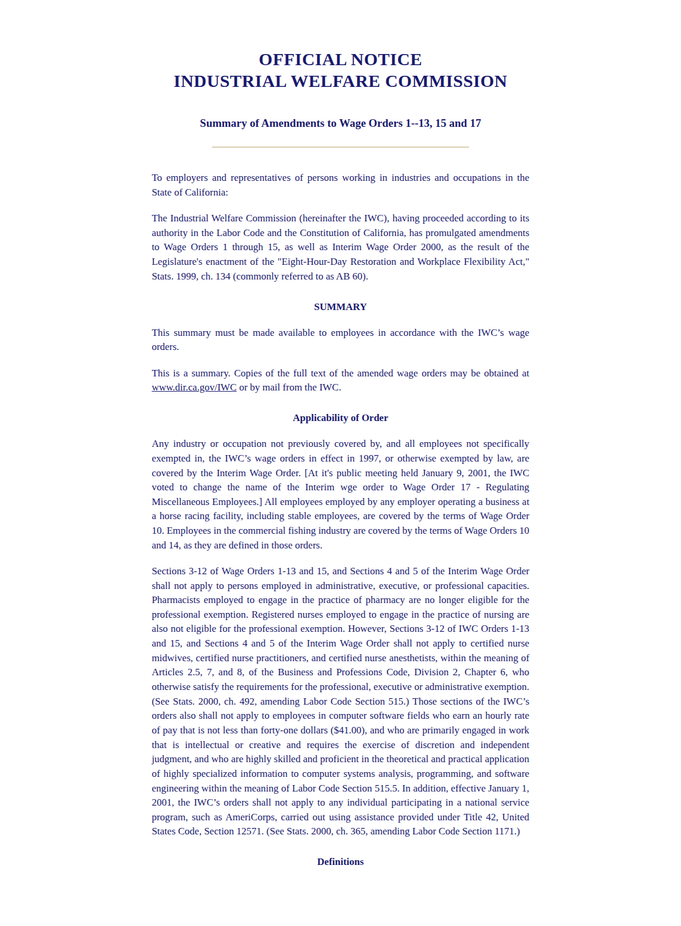OFFICIAL NOTICEINDUSTRIAL WELFARE COMMISSION
Summary of Amendments to Wage Orders 1--13, 15 and 17
To employers and representatives of persons working in industries and occupations in the State of California:
The Industrial Welfare Commission (hereinafter the IWC), having proceeded according to its authority in the Labor Code and the Constitution of California, has promulgated amendments to Wage Orders 1 through 15, as well as Interim Wage Order 2000, as the result of the Legislature's enactment of the "Eight-Hour-Day Restoration and Workplace Flexibility Act," Stats. 1999, ch. 134 (commonly referred to as AB 60).
SUMMARY
This summary must be made available to employees in accordance with the IWC’s wage orders.
This is a summary. Copies of the full text of the amended wage orders may be obtained at www.dir.ca.gov/IWC or by mail from the IWC.
Applicability of Order
Any industry or occupation not previously covered by, and all employees not specifically exempted in, the IWC’s wage orders in effect in 1997, or otherwise exempted by law, are covered by the Interim Wage Order. [At it's public meeting held January 9, 2001, the IWC voted to change the name of the Interim wge order to Wage Order 17 - Regulating Miscellaneous Employees.] All employees employed by any employer operating a business at a horse racing facility, including stable employees, are covered by the terms of Wage Order 10. Employees in the commercial fishing industry are covered by the terms of Wage Orders 10 and 14, as they are defined in those orders.
Sections 3-12 of Wage Orders 1-13 and 15, and Sections 4 and 5 of the Interim Wage Order shall not apply to persons employed in administrative, executive, or professional capacities. Pharmacists employed to engage in the practice of pharmacy are no longer eligible for the professional exemption. Registered nurses employed to engage in the practice of nursing are also not eligible for the professional exemption. However, Sections 3-12 of IWC Orders 1-13 and 15, and Sections 4 and 5 of the Interim Wage Order shall not apply to certified nurse midwives, certified nurse practitioners, and certified nurse anesthetists, within the meaning of Articles 2.5, 7, and 8, of the Business and Professions Code, Division 2, Chapter 6, who otherwise satisfy the requirements for the professional, executive or administrative exemption. (See Stats. 2000, ch. 492, amending Labor Code Section 515.) Those sections of the IWC’s orders also shall not apply to employees in computer software fields who earn an hourly rate of pay that is not less than forty-one dollars ($41.00), and who are primarily engaged in work that is intellectual or creative and requires the exercise of discretion and independent judgment, and who are highly skilled and proficient in the theoretical and practical application of highly specialized information to computer systems analysis, programming, and software engineering within the meaning of Labor Code Section 515.5. In addition, effective January 1, 2001, the IWC’s orders shall not apply to any individual participating in a national service program, such as AmeriCorps, carried out using assistance provided under Title 42, United States Code, Section 12571. (See Stats. 2000, ch. 365, amending Labor Code Section 1171.)
Definitions